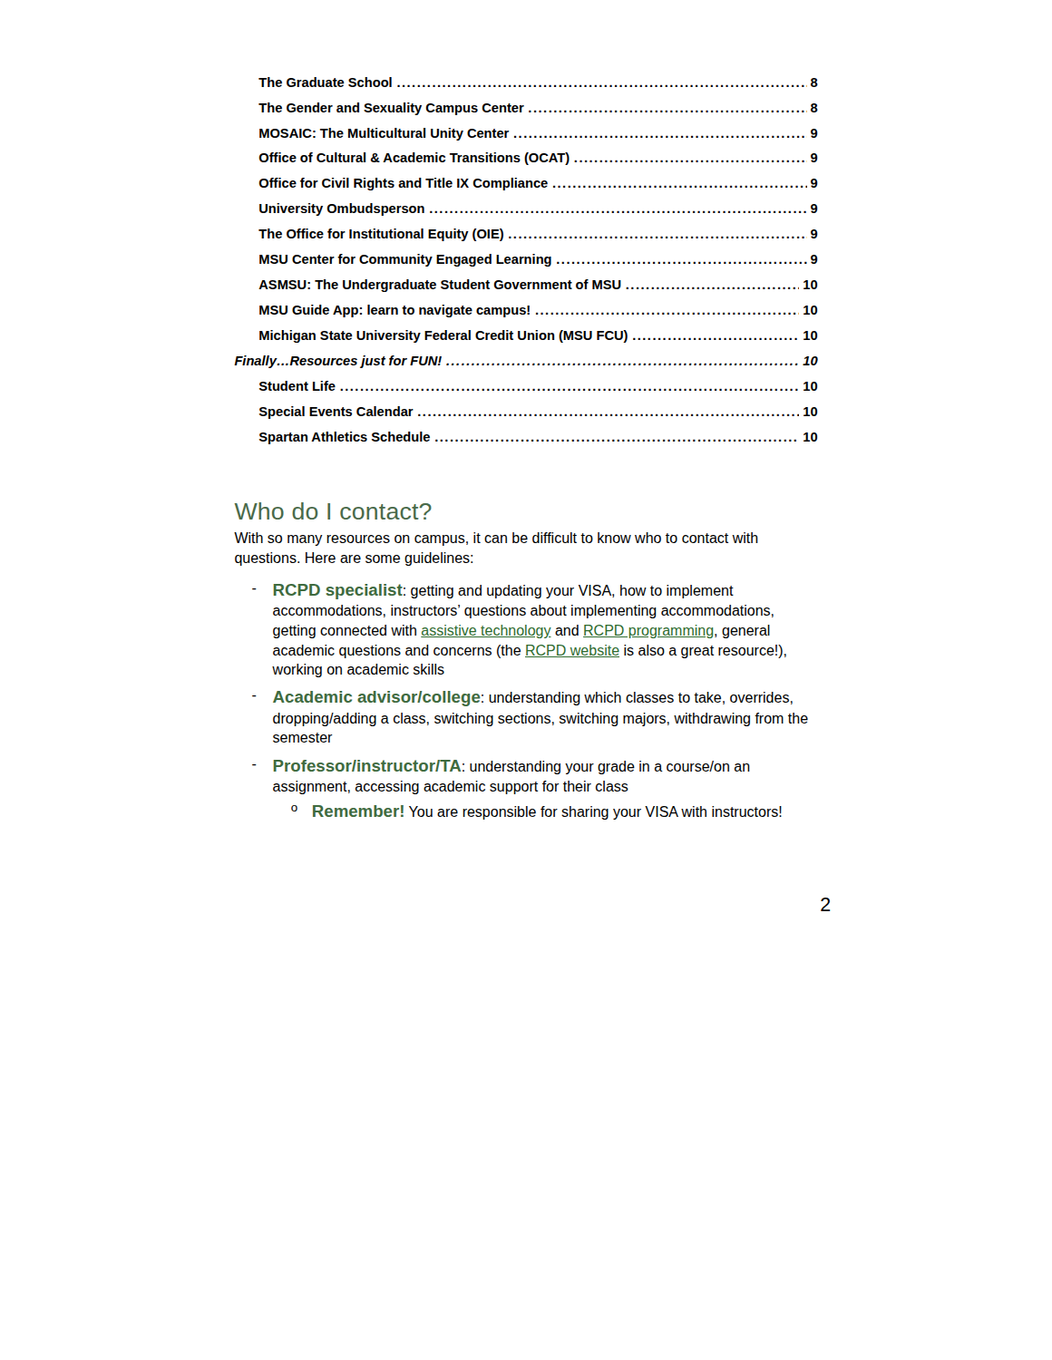The Graduate School........................................................................................................................................... 8
The Gender and Sexuality Campus Center............................................................................................. 8
MOSAIC: The Multicultural Unity Center............................................................................................... 9
Office of Cultural & Academic Transitions (OCAT)................................................................................. 9
Office for Civil Rights and Title IX Compliance..................................................................................... 9
University Ombudsperson................................................................................................................. 9
The Office for Institutional Equity (OIE)................................................................................................ 9
MSU Center for Community Engaged Learning.................................................................................... 9
ASMSU: The Undergraduate Student Government of MSU................................................................. 10
MSU Guide App: learn to navigate campus!....................................................................................... 10
Michigan State University Federal Credit Union (MSU FCU)................................................................ 10
Finally…Resources just for FUN!................................................................................................. 10
Student Life................................................................................................................................. 10
Special Events Calendar................................................................................................................... 10
Spartan Athletics Schedule.............................................................................................................. 10
Who do I contact?
With so many resources on campus, it can be difficult to know who to contact with questions. Here are some guidelines:
RCPD specialist: getting and updating your VISA, how to implement accommodations, instructors’ questions about implementing accommodations, getting connected with assistive technology and RCPD programming, general academic questions and concerns (the RCPD website is also a great resource!), working on academic skills
Academic advisor/college: understanding which classes to take, overrides, dropping/adding a class, switching sections, switching majors, withdrawing from the semester
Professor/instructor/TA: understanding your grade in a course/on an assignment, accessing academic support for their class
Remember! You are responsible for sharing your VISA with instructors!
2